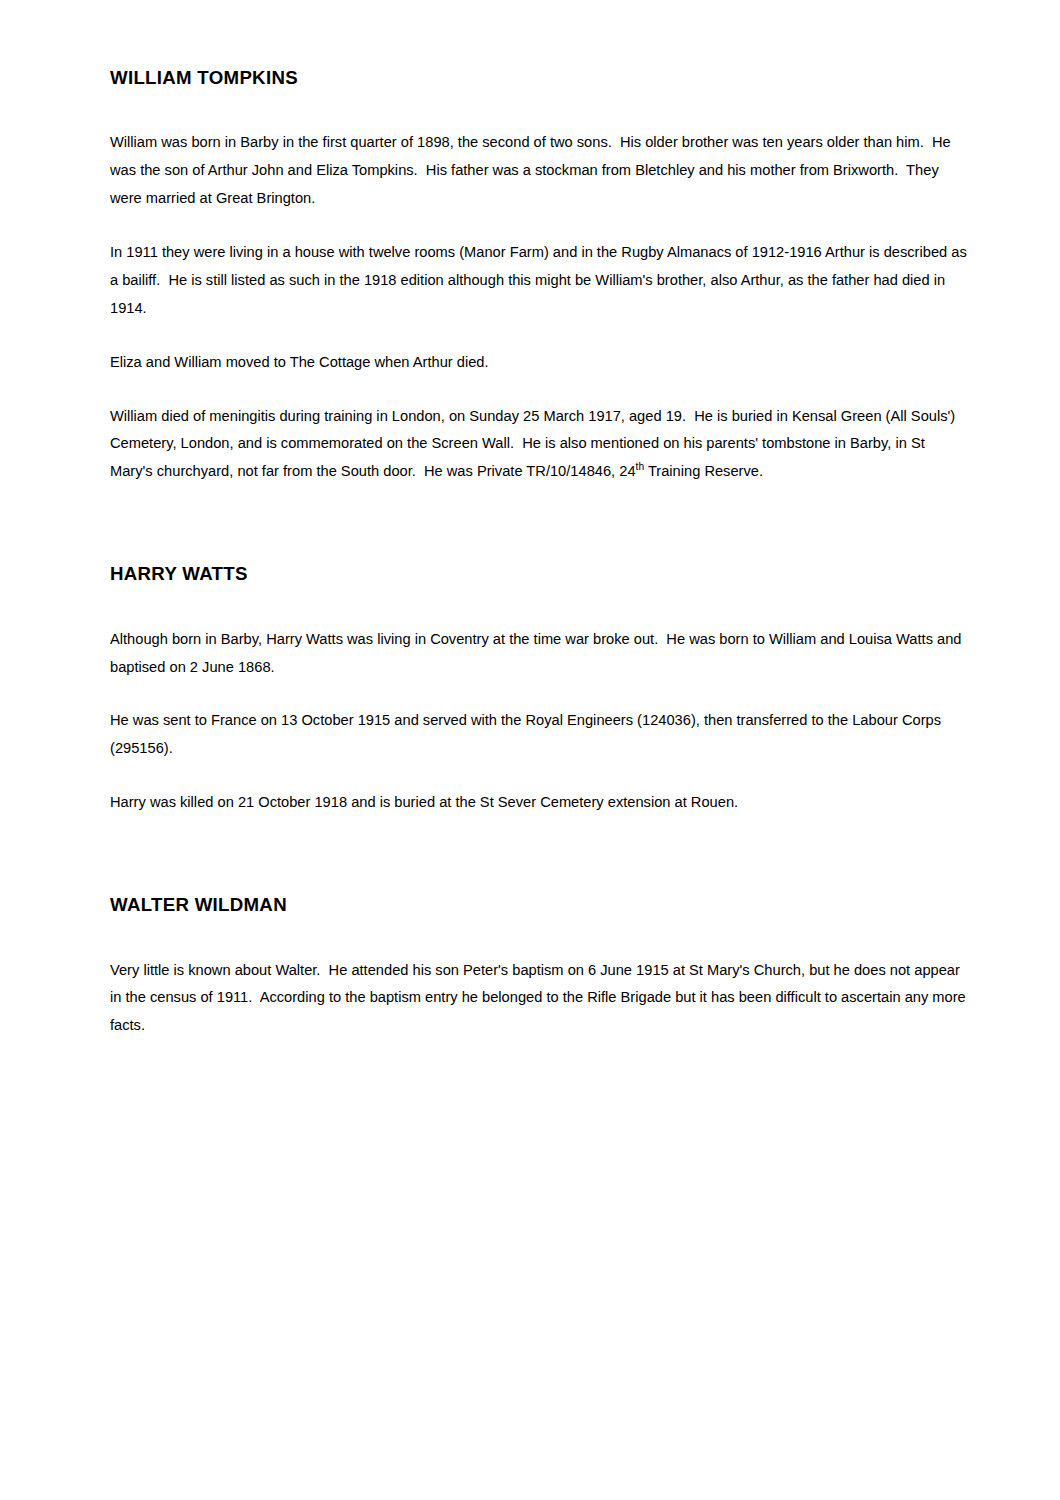WILLIAM TOMPKINS
William was born in Barby in the first quarter of 1898, the second of two sons. His older brother was ten years older than him. He was the son of Arthur John and Eliza Tompkins. His father was a stockman from Bletchley and his mother from Brixworth. They were married at Great Brington.
In 1911 they were living in a house with twelve rooms (Manor Farm) and in the Rugby Almanacs of 1912-1916 Arthur is described as a bailiff. He is still listed as such in the 1918 edition although this might be William's brother, also Arthur, as the father had died in 1914.
Eliza and William moved to The Cottage when Arthur died.
William died of meningitis during training in London, on Sunday 25 March 1917, aged 19. He is buried in Kensal Green (All Souls') Cemetery, London, and is commemorated on the Screen Wall. He is also mentioned on his parents' tombstone in Barby, in St Mary's churchyard, not far from the South door. He was Private TR/10/14846, 24th Training Reserve.
HARRY WATTS
Although born in Barby, Harry Watts was living in Coventry at the time war broke out. He was born to William and Louisa Watts and baptised on 2 June 1868.
He was sent to France on 13 October 1915 and served with the Royal Engineers (124036), then transferred to the Labour Corps (295156).
Harry was killed on 21 October 1918 and is buried at the St Sever Cemetery extension at Rouen.
WALTER WILDMAN
Very little is known about Walter. He attended his son Peter's baptism on 6 June 1915 at St Mary's Church, but he does not appear in the census of 1911. According to the baptism entry he belonged to the Rifle Brigade but it has been difficult to ascertain any more facts.